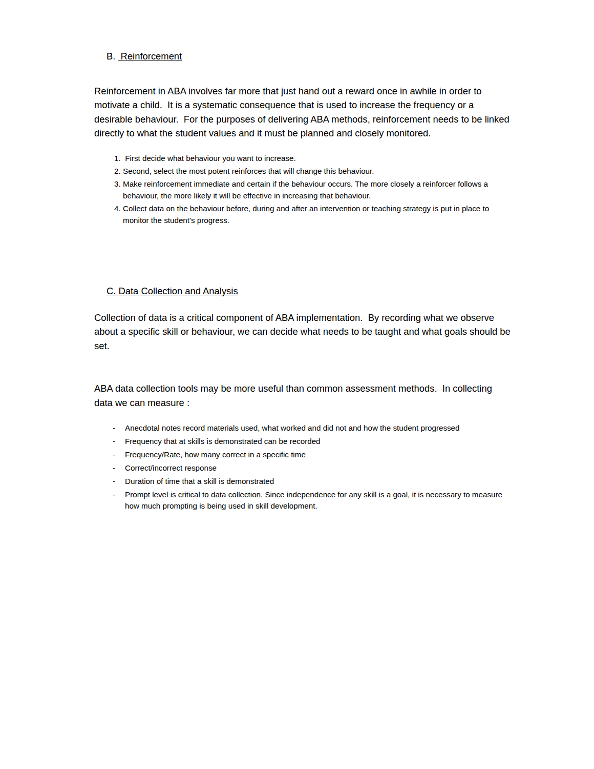B. Reinforcement
Reinforcement in ABA involves far more that just hand out a reward once in awhile in order to motivate a child. It is a systematic consequence that is used to increase the frequency or a desirable behaviour. For the purposes of delivering ABA methods, reinforcement needs to be linked directly to what the student values and it must be planned and closely monitored.
First decide what behaviour you want to increase.
Second, select the most potent reinforces that will change this behaviour.
Make reinforcement immediate and certain if the behaviour occurs. The more closely a reinforcer follows a behaviour, the more likely it will be effective in increasing that behaviour.
Collect data on the behaviour before, during and after an intervention or teaching strategy is put in place to monitor the student's progress.
C. Data Collection and Analysis
Collection of data is a critical component of ABA implementation. By recording what we observe about a specific skill or behaviour, we can decide what needs to be taught and what goals should be set.
ABA data collection tools may be more useful than common assessment methods. In collecting data we can measure :
Anecdotal notes record materials used, what worked and did not and how the student progressed
Frequency that at skills is demonstrated can be recorded
Frequency/Rate, how many correct in a specific time
Correct/incorrect response
Duration of time that a skill is demonstrated
Prompt level is critical to data collection. Since independence for any skill is a goal, it is necessary to measure how much prompting is being used in skill development.